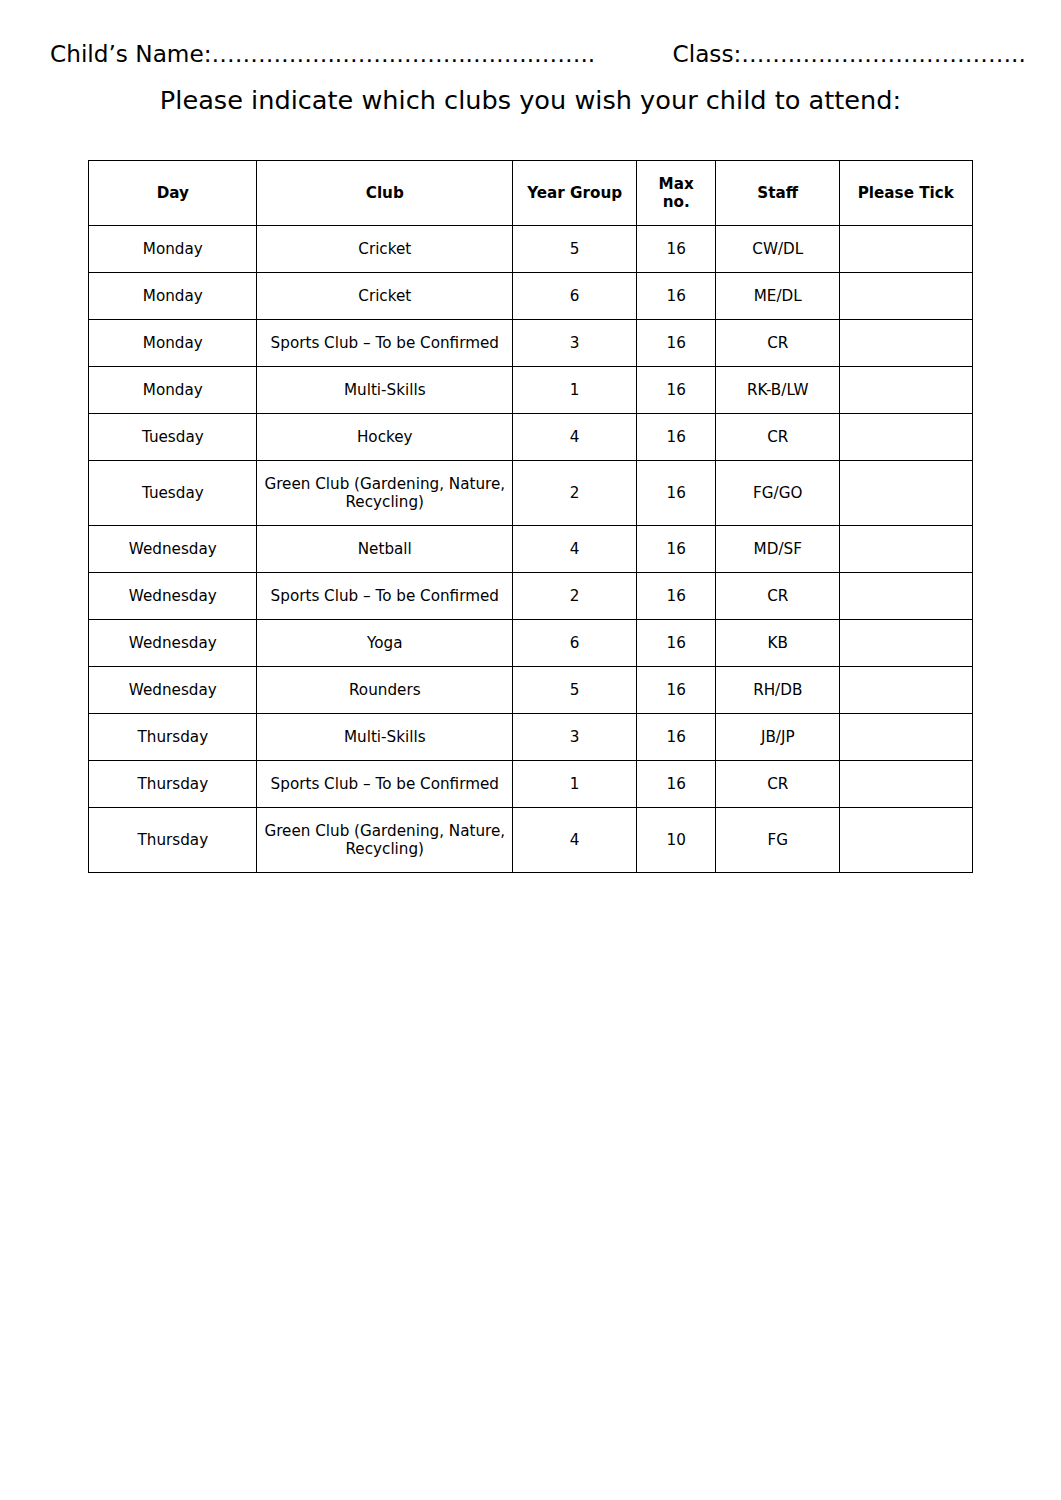Child’s Name:……………..……………..……..…….. Class:……..………………………..
Please indicate which clubs you wish your child to attend:
| Day | Club | Year Group | Max no. | Staff | Please Tick |
| --- | --- | --- | --- | --- | --- |
| Monday | Cricket | 5 | 16 | CW/DL | |
| Monday | Cricket | 6 | 16 | ME/DL | |
| Monday | Sports Club – To be Confirmed | 3 | 16 | CR | |
| Monday | Multi-Skills | 1 | 16 | RK-B/LW | |
| Tuesday | Hockey | 4 | 16 | CR | |
| Tuesday | Green Club (Gardening, Nature, Recycling) | 2 | 16 | FG/GO | |
| Wednesday | Netball | 4 | 16 | MD/SF | |
| Wednesday | Sports Club – To be Confirmed | 2 | 16 | CR | |
| Wednesday | Yoga | 6 | 16 | KB | |
| Wednesday | Rounders | 5 | 16 | RH/DB | |
| Thursday | Multi-Skills | 3 | 16 | JB/JP | |
| Thursday | Sports Club – To be Confirmed | 1 | 16 | CR | |
| Thursday | Green Club (Gardening, Nature, Recycling) | 4 | 10 | FG | |